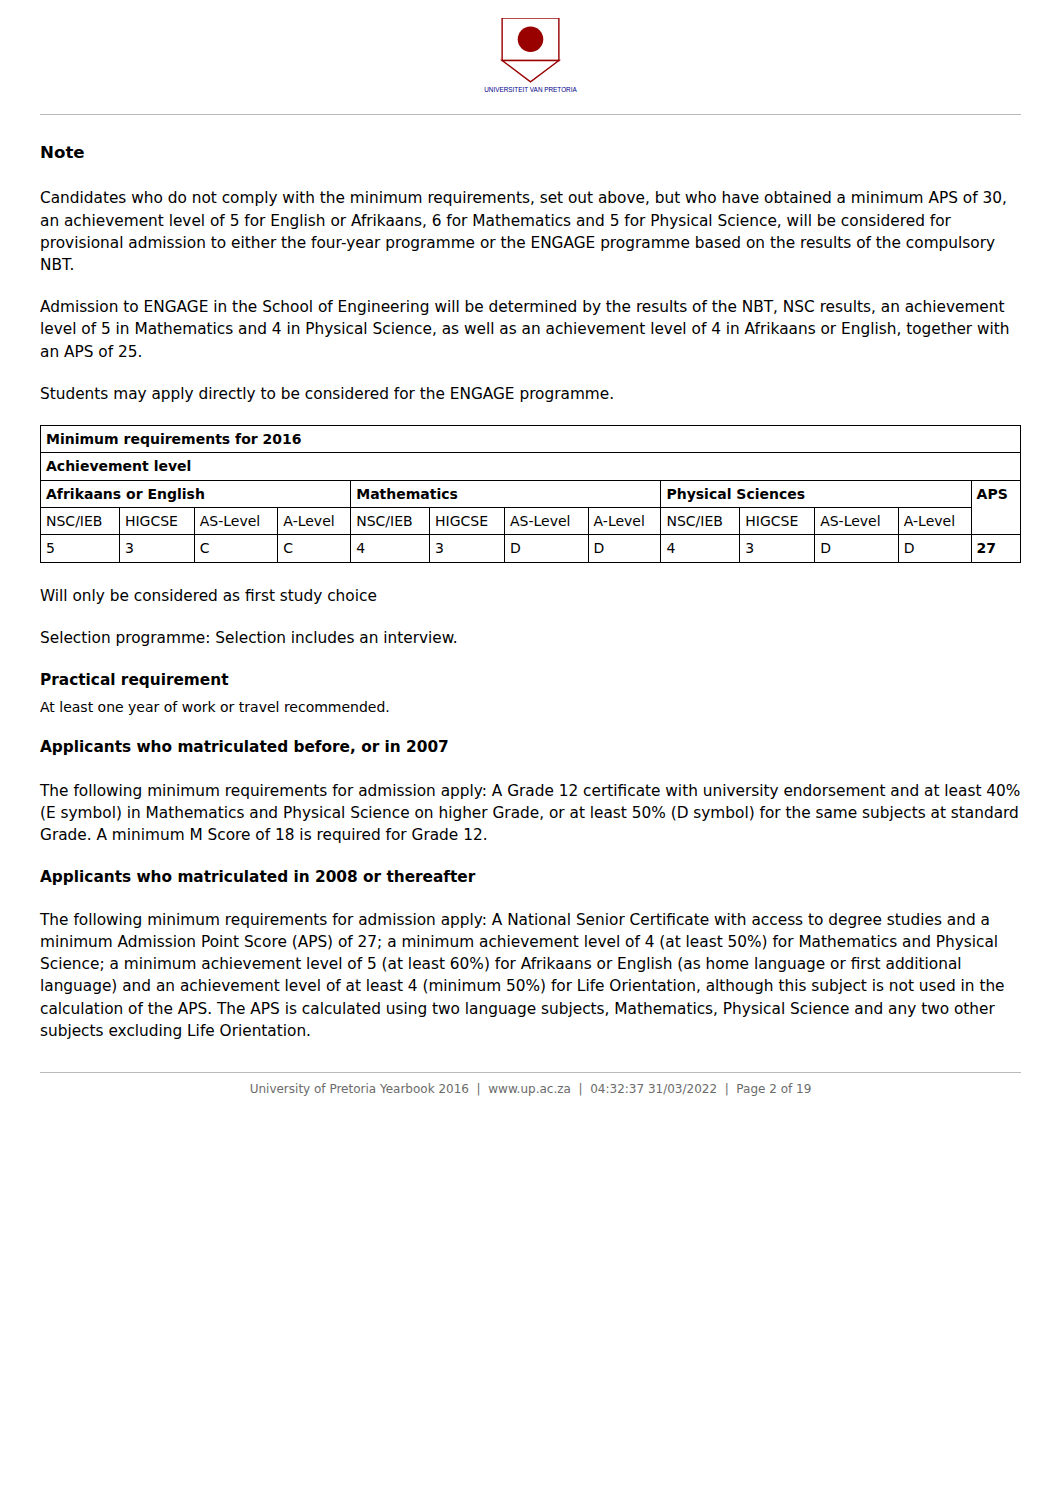Note
Candidates who do not comply with the minimum requirements, set out above, but who have obtained a minimum APS of 30, an achievement level of 5 for English or Afrikaans, 6 for Mathematics and 5 for Physical Science, will be considered for provisional admission to either the four-year programme or the ENGAGE programme based on the results of the compulsory NBT.
Admission to ENGAGE in the School of Engineering will be determined by the results of the NBT, NSC results, an achievement level of 5 in Mathematics and 4 in Physical Science, as well as an achievement level of 4 in Afrikaans or English, together with an APS of 25.
Students may apply directly to be considered for the ENGAGE programme.
| Minimum requirements for 2016 |
| Achievement level |
| Afrikaans or English | Mathematics | Physical Sciences | APS |
| NSC/IEB | HIGCSE | AS-Level | A-Level | NSC/IEB | HIGCSE | AS-Level | A-Level | NSC/IEB | HIGCSE | AS-Level | A-Level |
| 5 | 3 | C | C | 4 | 3 | D | D | 4 | 3 | D | D | 27 |
Will only be considered as first study choice
Selection programme: Selection includes an interview.
Practical requirement
At least one year of work or travel recommended.
Applicants who matriculated before, or in 2007
The following minimum requirements for admission apply: A Grade 12 certificate with university endorsement and at least 40% (E symbol) in Mathematics and Physical Science on higher Grade, or at least 50% (D symbol) for the same subjects at standard Grade. A minimum M Score of 18 is required for Grade 12.
Applicants who matriculated in 2008 or thereafter
The following minimum requirements for admission apply: A National Senior Certificate with access to degree studies and a minimum Admission Point Score (APS) of 27; a minimum achievement level of 4 (at least 50%) for Mathematics and Physical Science; a minimum achievement level of 5 (at least 60%) for Afrikaans or English (as home language or first additional language) and an achievement level of at least 4 (minimum 50%) for Life Orientation, although this subject is not used in the calculation of the APS. The APS is calculated using two language subjects, Mathematics, Physical Science and any two other subjects excluding Life Orientation.
University of Pretoria Yearbook 2016 | www.up.ac.za | 04:32:37 31/03/2022 | Page 2 of 19